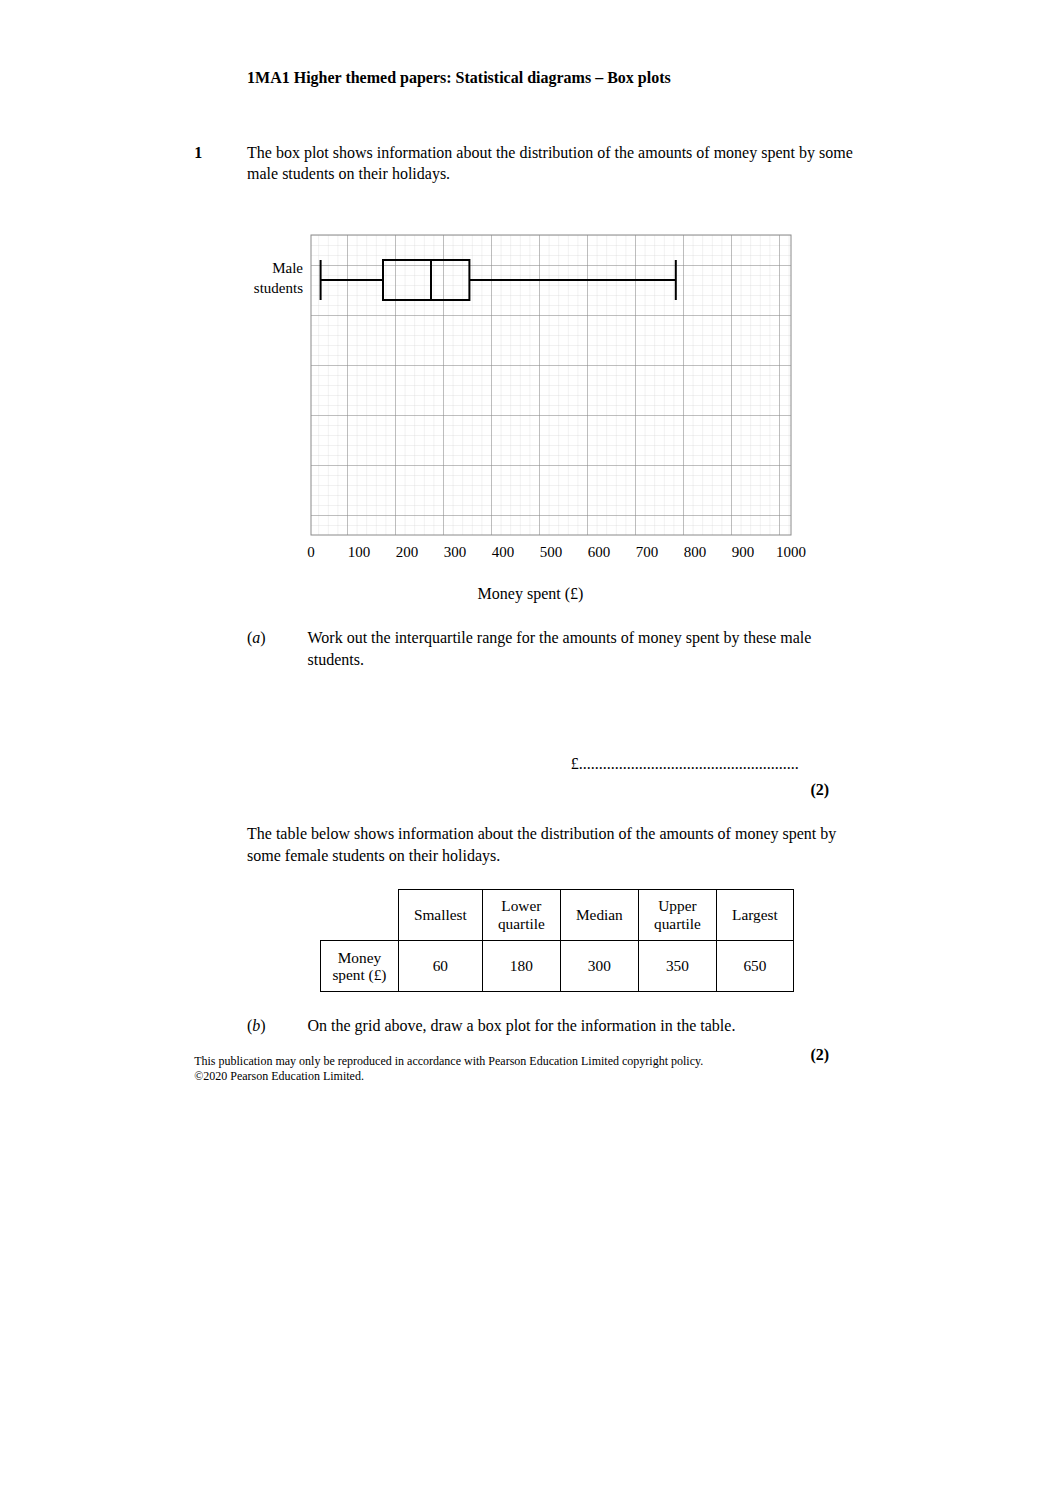1MA1 Higher themed papers: Statistical diagrams – Box plots
1
The box plot shows information about the distribution of the amounts of money spent by some male students on their holidays.
Male students 0 100 200 300 400 500 600 700 800 900 1000
Money spent (£)
(a)
Work out the interquartile range for the amounts of money spent by these male students.
£.......................................................
(2)
The table below shows information about the distribution of the amounts of money spent by some female students on their holidays.
| | Smallest | Lower quartile | Median | Upper quartile | Largest |
| Money spent (£) | 60 | 180 | 300 | 350 | 650 |
(b)
On the grid above, draw a box plot for the information in the table.
(2)
This publication may only be reproduced in accordance with Pearson Education Limited copyright policy.
©2020 Pearson Education Limited.